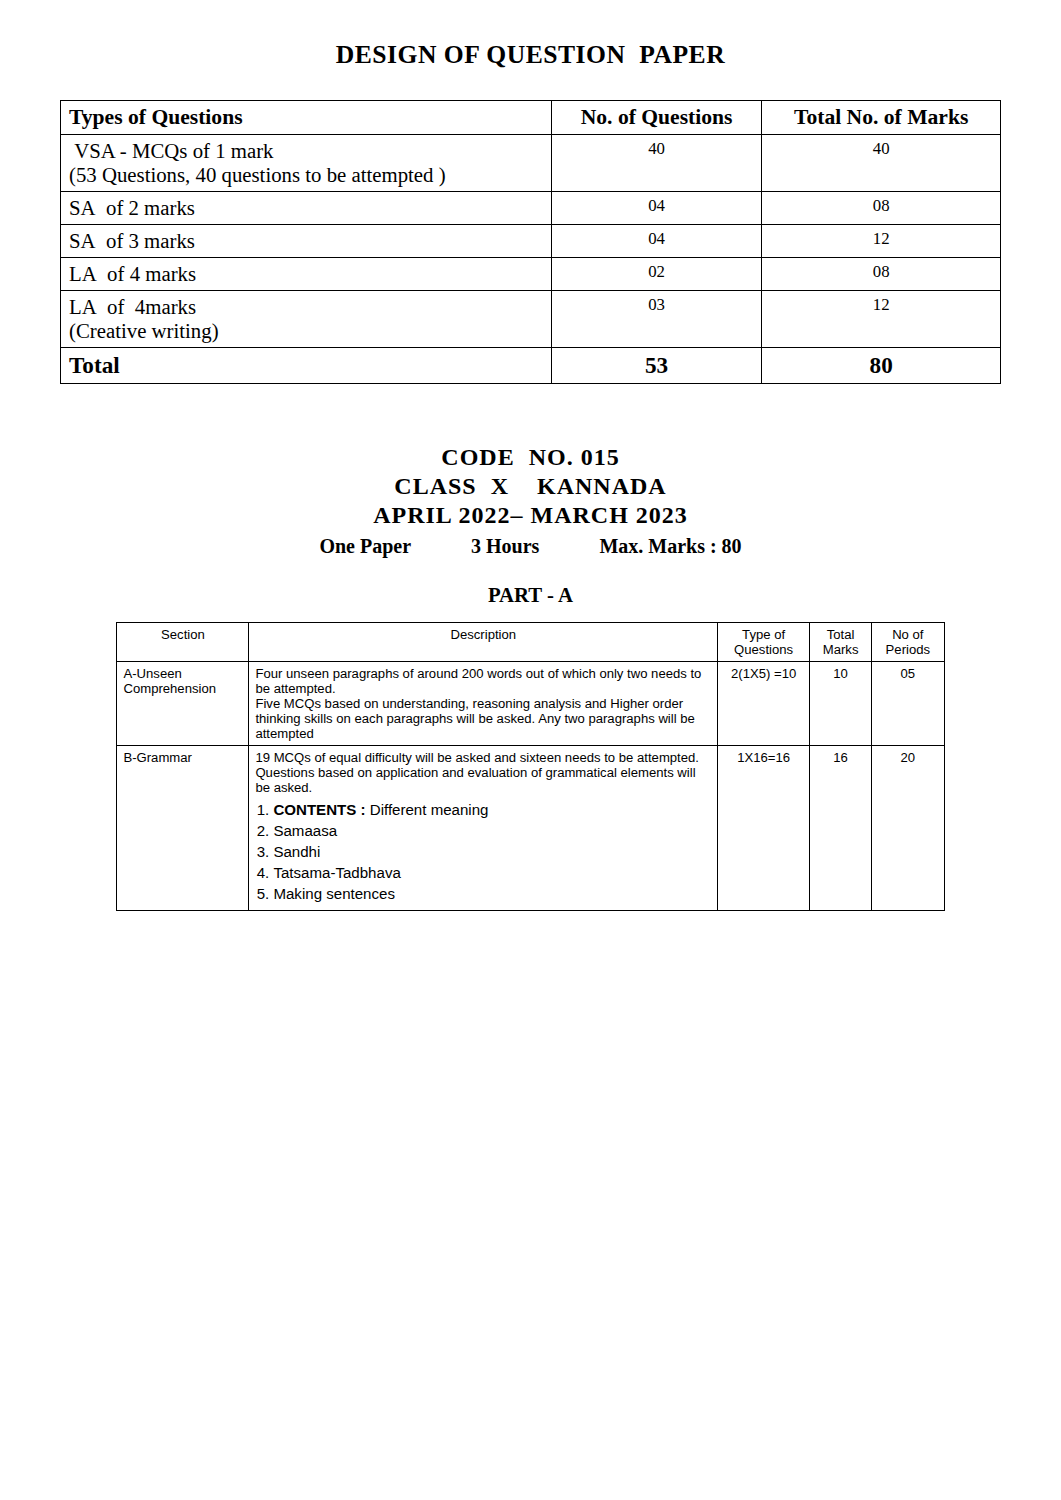DESIGN OF QUESTION PAPER
| Types of Questions | No. of Questions | Total No. of Marks |
| --- | --- | --- |
| VSA - MCQs of 1 mark (53 Questions, 40 questions to be attempted ) | 40 | 40 |
| SA of 2 marks | 04 | 08 |
| SA of 3 marks | 04 | 12 |
| LA of 4 marks | 02 | 08 |
| LA of 4marks (Creative writing) | 03 | 12 |
| Total | 53 | 80 |
CODE NO. 015
CLASS X KANNADA
APRIL 2022– MARCH 2023
One Paper 3 Hours Max. Marks : 80
PART - A
| Section | Description | Type of Questions | Total Marks | No of Periods |
| --- | --- | --- | --- | --- |
| A-Unseen Comprehension | Four unseen paragraphs of around 200 words out of which only two needs to be attempted. Five MCQs based on understanding, reasoning analysis and Higher order thinking skills on each paragraphs will be asked. Any two paragraphs will be attempted | 2(1X5) =10 | 10 | 05 |
| B-Grammar | 19 MCQs of equal difficulty will be asked and sixteen needs to be attempted. Questions based on application and evaluation of grammatical elements will be asked. CONTENTS : Different meaning Samaasa Sandhi Tatsama-Tadbhava Making sentences | 1X16=16 | 16 | 20 |